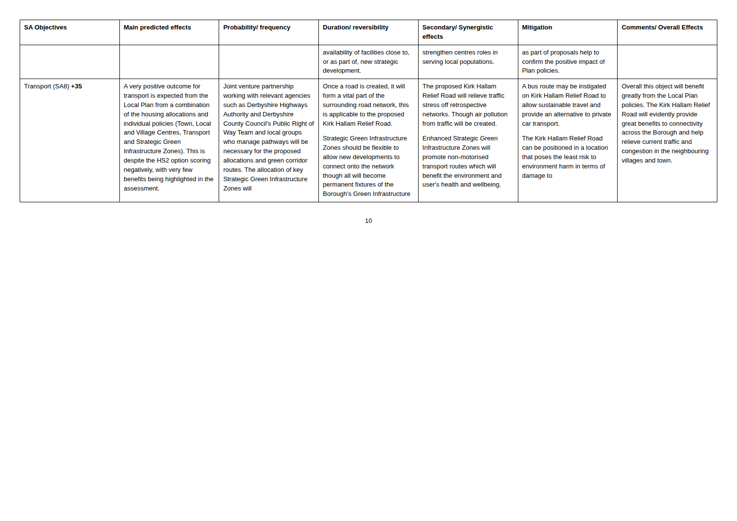| SA Objectives | Main predicted effects | Probability/ frequency | Duration/ reversibility | Secondary/ Synergistic effects | Mitigation | Comments/ Overall Effects |
| --- | --- | --- | --- | --- | --- | --- |
| | | | availability of facilities close to, or as part of, new strategic development. | strengthen centres roles in serving local populations. | as part of proposals help to confirm the positive impact of Plan policies. | |
| Transport (SA8) +35 | A very positive outcome for transport is expected from the Local Plan from a combination of the housing allocations and individual policies (Town, Local and Village Centres, Transport and Strategic Green Infrastructure Zones). This is despite the HS2 option scoring negatively, with very few benefits being highlighted in the assessment. | Joint venture partnership working with relevant agencies such as Derbyshire Highways Authority and Derbyshire County Council's Public Right of Way Team and local groups who manage pathways will be necessary for the proposed allocations and green corridor routes. The allocation of key Strategic Green Infrastructure Zones will | Once a road is created, it will form a vital part of the surrounding road network, this is applicable to the proposed Kirk Hallam Relief Road. Strategic Green Infrastructure Zones should be flexible to allow new developments to connect onto the network though all will become permanent fixtures of the Borough's Green Infrastructure | The proposed Kirk Hallam Relief Road will relieve traffic stress off retrospective networks. Though air pollution from traffic will be created. Enhanced Strategic Green Infrastructure Zones will promote non-motorised transport routes which will benefit the environment and user's health and wellbeing. | A bus route may be instigated on Kirk Hallam Relief Road to allow sustainable travel and provide an alternative to private car transport. The Kirk Hallam Relief Road can be positioned in a location that poses the least risk to environment harm in terms of damage to | Overall this object will benefit greatly from the Local Plan policies. The Kirk Hallam Relief Road will evidently provide great benefits to connectivity across the Borough and help relieve current traffic and congestion in the neighbouring villages and town. |
10